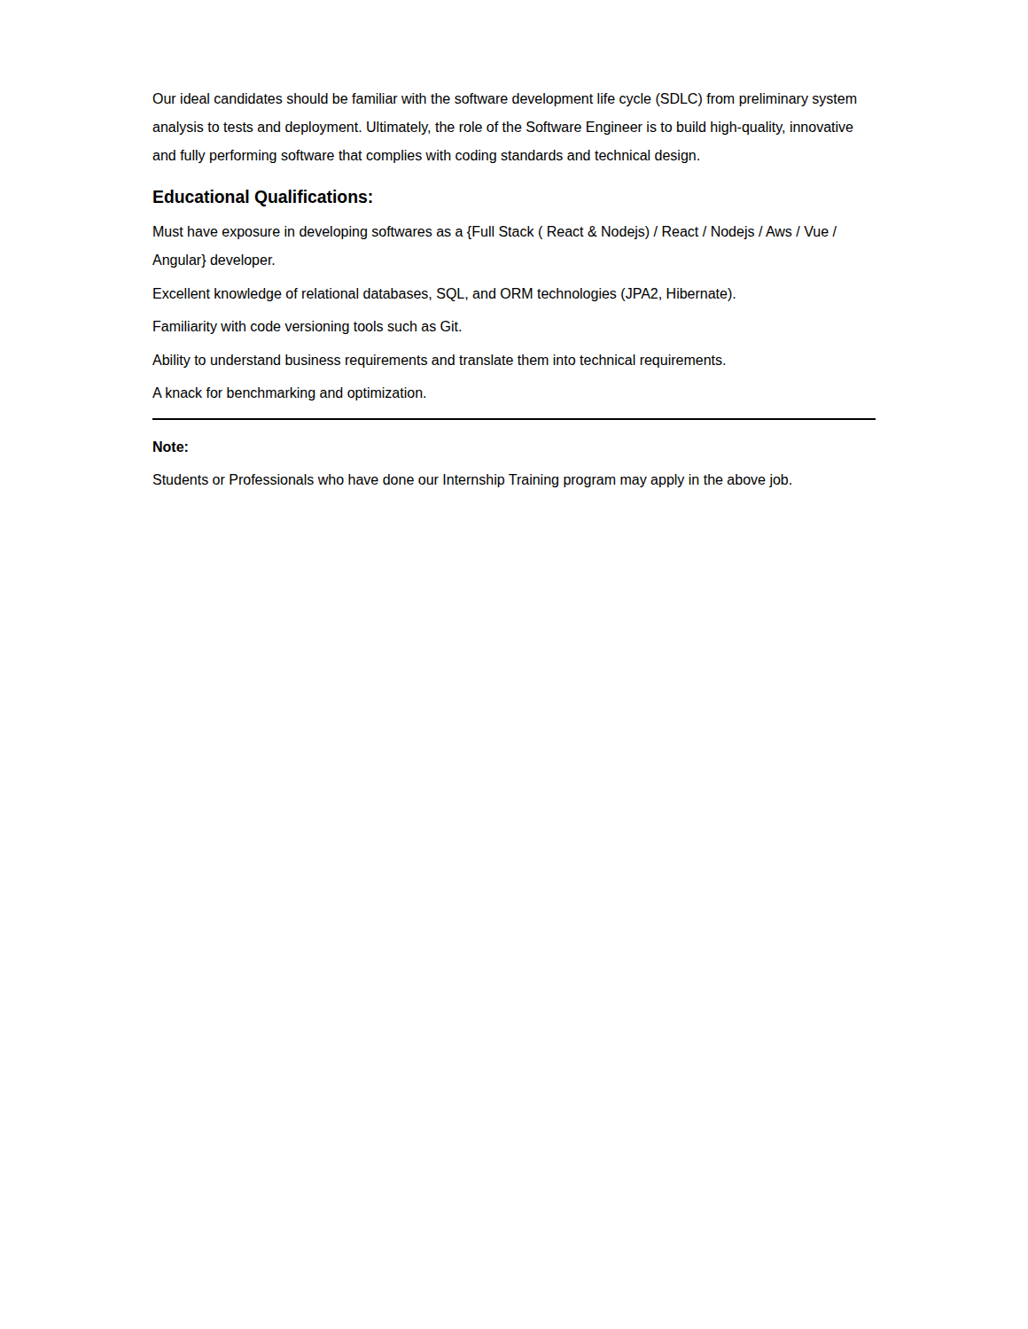Our ideal candidates should be familiar with the software development life cycle (SDLC) from preliminary system analysis to tests and deployment. Ultimately, the role of the Software Engineer is to build high-quality, innovative and fully performing software that complies with coding standards and technical design.
Educational Qualifications:
Must have exposure in developing softwares as a {Full Stack ( React & Nodejs) / React / Nodejs / Aws / Vue / Angular} developer.
Excellent knowledge of relational databases, SQL, and ORM technologies (JPA2, Hibernate).
Familiarity with code versioning tools such as Git.
Ability to understand business requirements and translate them into technical requirements.
A knack for benchmarking and optimization.
Note:
Students or Professionals who have done our Internship Training program may apply in the above job.